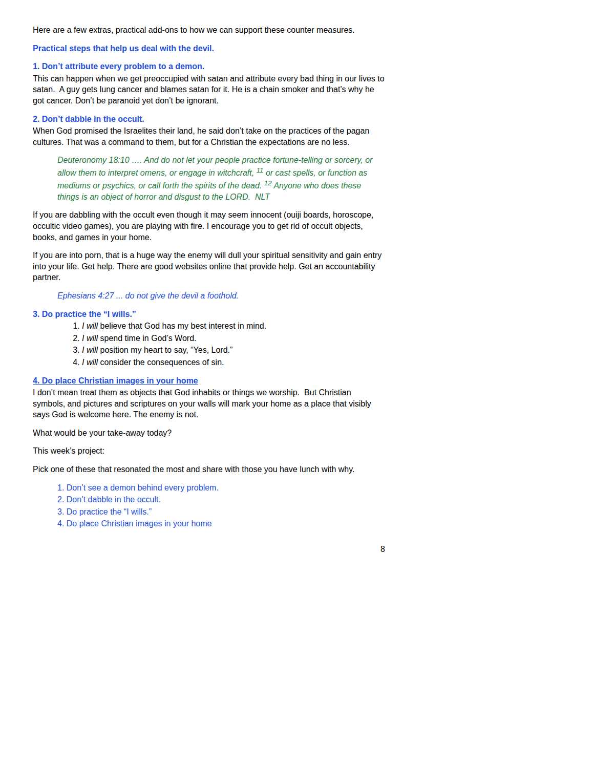Here are a few extras, practical add-ons to how we can support these counter measures.
Practical steps that help us deal with the devil.
1. Don’t attribute every problem to a demon.
This can happen when we get preoccupied with satan and attribute every bad thing in our lives to satan. A guy gets lung cancer and blames satan for it. He is a chain smoker and that’s why he got cancer. Don’t be paranoid yet don’t be ignorant.
2. Don’t dabble in the occult.
When God promised the Israelites their land, he said don’t take on the practices of the pagan cultures. That was a command to them, but for a Christian the expectations are no less.
Deuteronomy 18:10 …. And do not let your people practice fortune-telling or sorcery, or allow them to interpret omens, or engage in witchcraft, 11 or cast spells, or function as mediums or psychics, or call forth the spirits of the dead. 12 Anyone who does these things is an object of horror and disgust to the LORD. NLT
If you are dabbling with the occult even though it may seem innocent (ouiji boards, horoscope, occultic video games), you are playing with fire. I encourage you to get rid of occult objects, books, and games in your home.
If you are into porn, that is a huge way the enemy will dull your spiritual sensitivity and gain entry into your life. Get help. There are good websites online that provide help. Get an accountability partner.
Ephesians 4:27 ... do not give the devil a foothold.
3. Do practice the “I wills.”
I will believe that God has my best interest in mind.
I will spend time in God’s Word.
I will position my heart to say, “Yes, Lord.”
I will consider the consequences of sin.
4. Do place Christian images in your home
I don’t mean treat them as objects that God inhabits or things we worship. But Christian symbols, and pictures and scriptures on your walls will mark your home as a place that visibly says God is welcome here. The enemy is not.
What would be your take-away today?
This week’s project:
Pick one of these that resonated the most and share with those you have lunch with why.
1. Don’t see a demon behind every problem.
2. Don’t dabble in the occult.
3. Do practice the “I wills.”
4. Do place Christian images in your home
8